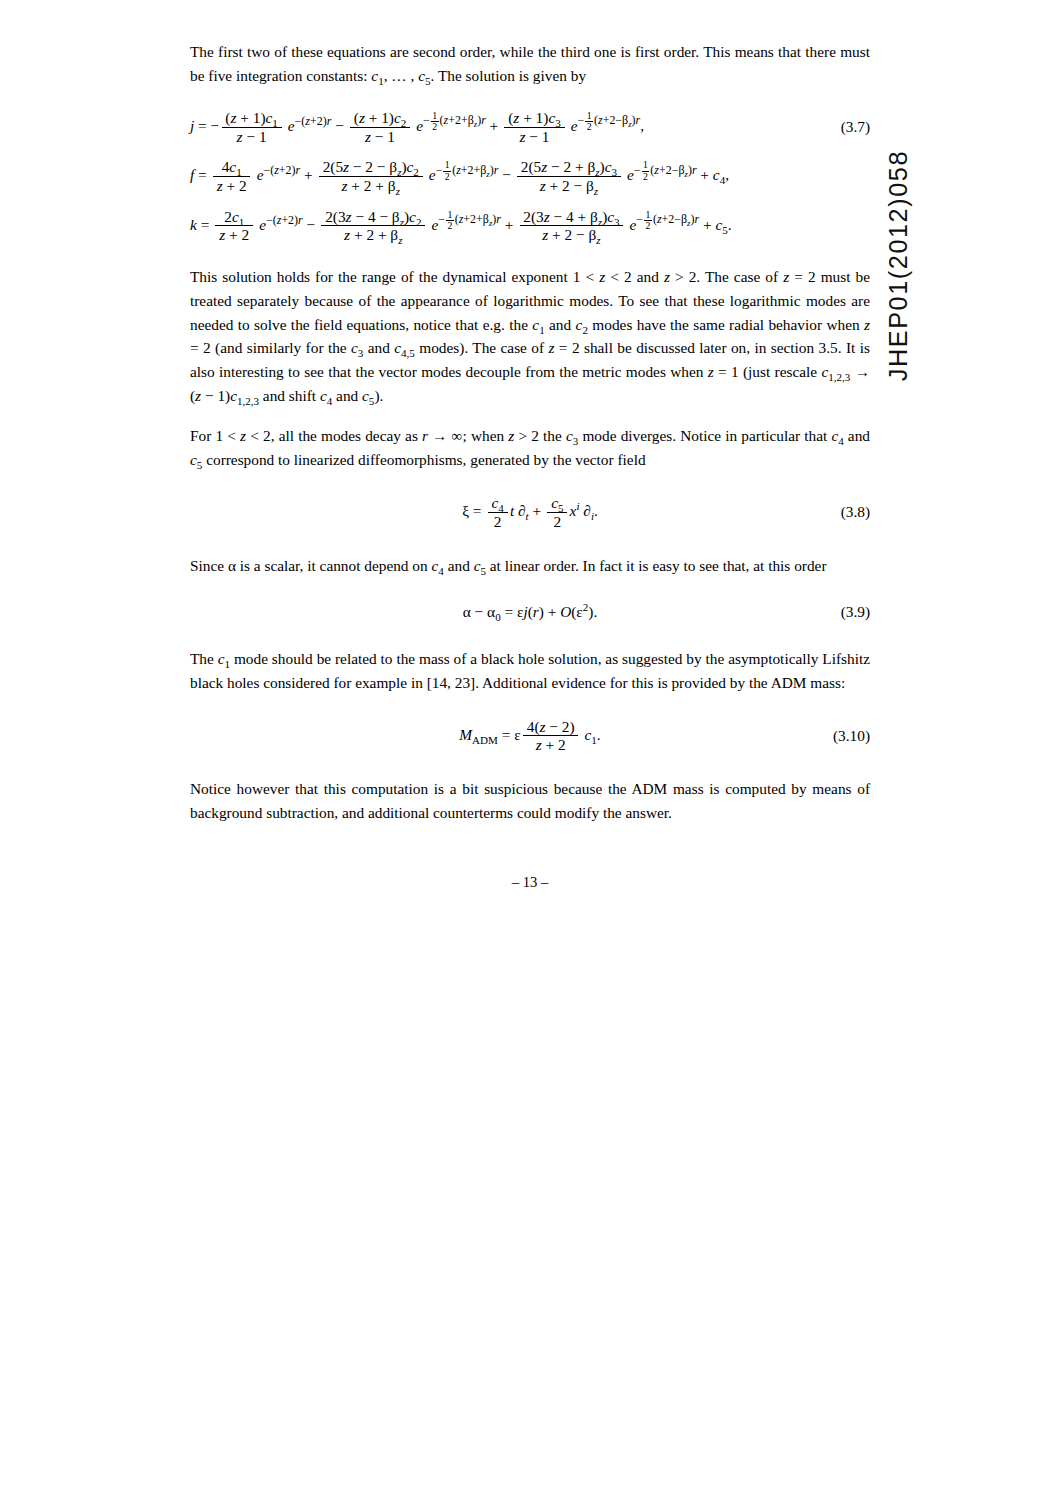JHEP01(2012)058
The first two of these equations are second order, while the third one is first order. This means that there must be five integration constants: c1, … , c5. The solution is given by
j = −(z + 1)c1 z − 1 e−(z+2)r − (z + 1)c2 z − 1 e−12(z+2+βz)r + (z + 1)c3 z − 1 e−12(z+2−βz)r, (3.7)
f = 4c1 z + 2 e−(z+2)r + 2(5z − 2 − βz)c2 z + 2 + βz e−12(z+2+βz)r − 2(5z − 2 + βz)c3 z + 2 − βz e−12(z+2−βz)r + c4,
k = 2c1 z + 2 e−(z+2)r − 2(3z − 4 − βz)c2 z + 2 + βz e−12(z+2+βz)r + 2(3z − 4 + βz)c3 z + 2 − βz e−12(z+2−βz)r + c5.
This solution holds for the range of the dynamical exponent 1 < z < 2 and z > 2. The case of z = 2 must be treated separately because of the appearance of logarithmic modes. To see that these logarithmic modes are needed to solve the field equations, notice that e.g. the c1 and c2 modes have the same radial behavior when z = 2 (and similarly for the c3 and c4,5 modes). The case of z = 2 shall be discussed later on, in section 3.5. It is also interesting to see that the vector modes decouple from the metric modes when z = 1 (just rescale c1,2,3 → (z − 1)c1,2,3 and shift c4 and c5).
For 1 < z < 2, all the modes decay as r → ∞; when z > 2 the c3 mode diverges. Notice in particular that c4 and c5 correspond to linearized diffeomorphisms, generated by the vector field
ξ = c42 t ∂t + c52 xi ∂i. (3.8)
Since α is a scalar, it cannot depend on c4 and c5 at linear order. In fact it is easy to see that, at this order
α − α0 = εj(r) + O(ε2). (3.9)
The c1 mode should be related to the mass of a black hole solution, as suggested by the asymptotically Lifshitz black holes considered for example in [14, 23]. Additional evidence for this is provided by the ADM mass:
MADM = ε4(z − 2) z + 2 c1. (3.10)
Notice however that this computation is a bit suspicious because the ADM mass is computed by means of background subtraction, and additional counterterms could modify the answer.
– 13 –